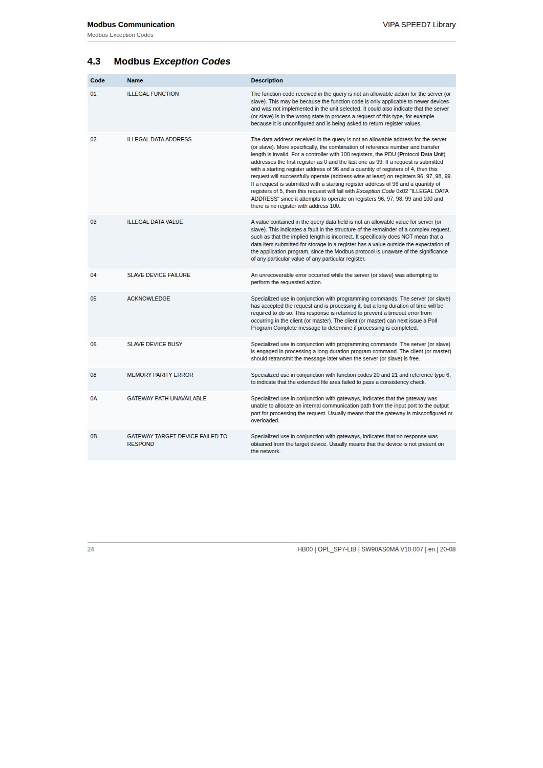Modbus Communication
VIPA SPEED7 Library
Modbus Exception Codes
4.3 Modbus Exception Codes
| Code | Name | Description |
| --- | --- | --- |
| 01 | ILLEGAL FUNCTION | The function code received in the query is not an allowable action for the server (or slave). This may be because the function code is only applicable to newer devices and was not implemented in the unit selected. It could also indicate that the server (or slave) is in the wrong state to process a request of this type, for example because it is unconfigured and is being asked to return register values. |
| 02 | ILLEGAL DATA ADDRESS | The data address received in the query is not an allowable address for the server (or slave). More specifically, the combination of reference number and transfer length is invalid. For a controller with 100 registers, the PDU ( P rotocol D ata U nit) addresses the first register as 0 and the last one as 99. If a request is submitted with a starting register address of 96 and a quantity of registers of 4, then this request will successfully operate (address-wise at least) on registers 96, 97, 98, 99. If a request is submitted with a starting register address of 96 and a quantity of registers of 5, then this request will fail with Exception Code 0x02 "ILLEGAL DATA ADDRESS" since it attempts to operate on registers 96, 97, 98, 99 and 100 and there is no register with address 100. |
| 03 | ILLEGAL DATA VALUE | A value contained in the query data field is not an allowable value for server (or slave). This indicates a fault in the structure of the remainder of a complex request, such as that the implied length is incorrect. It specifically does NOT mean that a data item submitted for storage in a register has a value outside the expectation of the application program, since the Modbus protocol is unaware of the significance of any particular value of any particular register. |
| 04 | SLAVE DEVICE FAILURE | An unrecoverable error occurred while the server (or slave) was attempting to perform the requested action. |
| 05 | ACKNOWLEDGE | Specialized use in conjunction with programming commands. The server (or slave) has accepted the request and is processing it, but a long duration of time will be required to do so. This response is returned to prevent a timeout error from occurring in the client (or master). The client (or master) can next issue a Poll Program Complete message to determine if processing is completed. |
| 06 | SLAVE DEVICE BUSY | Specialized use in conjunction with programming commands. The server (or slave) is engaged in processing a long-duration program command. The client (or master) should retransmit the message later when the server (or slave) is free. |
| 08 | MEMORY PARITY ERROR | Specialized use in conjunction with function codes 20 and 21 and reference type 6, to indicate that the extended file area failed to pass a consistency check. |
| 0A | GATEWAY PATH UNAVAILABLE | Specialized use in conjunction with gateways, indicates that the gateway was unable to allocate an internal communication path from the input port to the output port for processing the request. Usually means that the gateway is misconfigured or overloaded. |
| 0B | GATEWAY TARGET DEVICE FAILED TO RESPOND | Specialized use in conjunction with gateways, indicates that no response was obtained from the target device. Usually means that the device is not present on the network. |
24
HB00 | OPL_SP7-LIB | SW90AS0MA V10.007 | en | 20-08